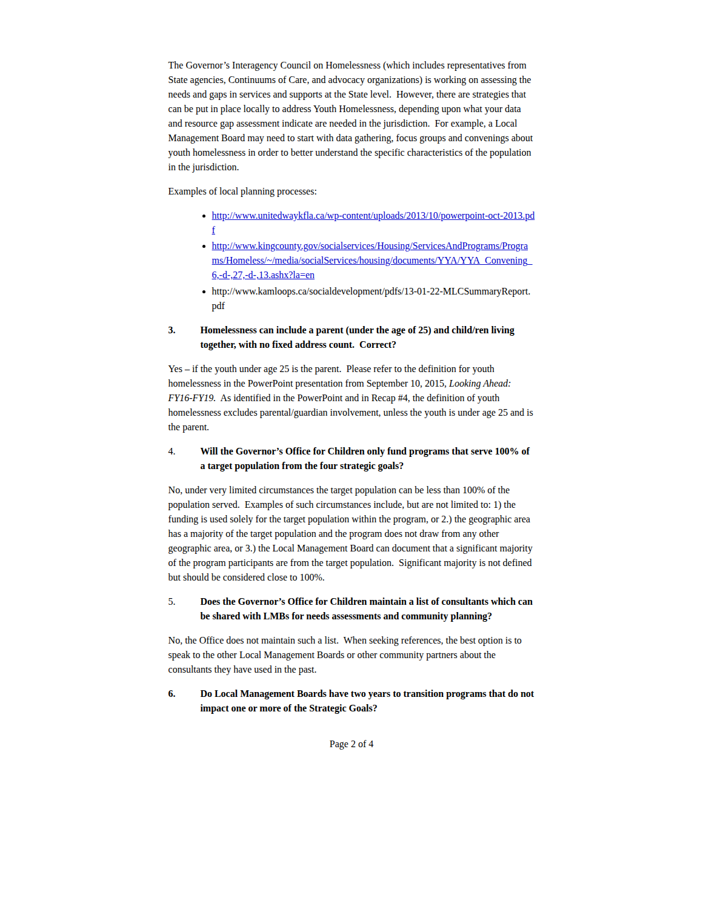The Governor’s Interagency Council on Homelessness (which includes representatives from State agencies, Continuums of Care, and advocacy organizations) is working on assessing the needs and gaps in services and supports at the State level. However, there are strategies that can be put in place locally to address Youth Homelessness, depending upon what your data and resource gap assessment indicate are needed in the jurisdiction. For example, a Local Management Board may need to start with data gathering, focus groups and convenings about youth homelessness in order to better understand the specific characteristics of the population in the jurisdiction.
Examples of local planning processes:
http://www.unitedwaykfla.ca/wp-content/uploads/2013/10/powerpoint-oct-2013.pdf
http://www.kingcounty.gov/socialservices/Housing/ServicesAndPrograms/Programs/Homeless/~/media/socialServices/housing/documents/YYA/YYA_Convening_6,-d-,27,-d-,13.ashx?la=en
http://www.kamloops.ca/socialdevelopment/pdfs/13-01-22-MLCSummaryReport.pdf
3.
Homelessness can include a parent (under the age of 25) and child/ren living together, with no fixed address count. Correct?
Yes – if the youth under age 25 is the parent. Please refer to the definition for youth homelessness in the PowerPoint presentation from September 10, 2015, Looking Ahead: FY16-FY19. As identified in the PowerPoint and in Recap #4, the definition of youth homelessness excludes parental/guardian involvement, unless the youth is under age 25 and is the parent.
4.
Will the Governor’s Office for Children only fund programs that serve 100% of a target population from the four strategic goals?
No, under very limited circumstances the target population can be less than 100% of the population served. Examples of such circumstances include, but are not limited to: 1) the funding is used solely for the target population within the program, or 2.) the geographic area has a majority of the target population and the program does not draw from any other geographic area, or 3.) the Local Management Board can document that a significant majority of the program participants are from the target population. Significant majority is not defined but should be considered close to 100%.
5.
Does the Governor’s Office for Children maintain a list of consultants which can be shared with LMBs for needs assessments and community planning?
No, the Office does not maintain such a list. When seeking references, the best option is to speak to the other Local Management Boards or other community partners about the consultants they have used in the past.
6.
Do Local Management Boards have two years to transition programs that do not impact one or more of the Strategic Goals?
Page 2 of 4